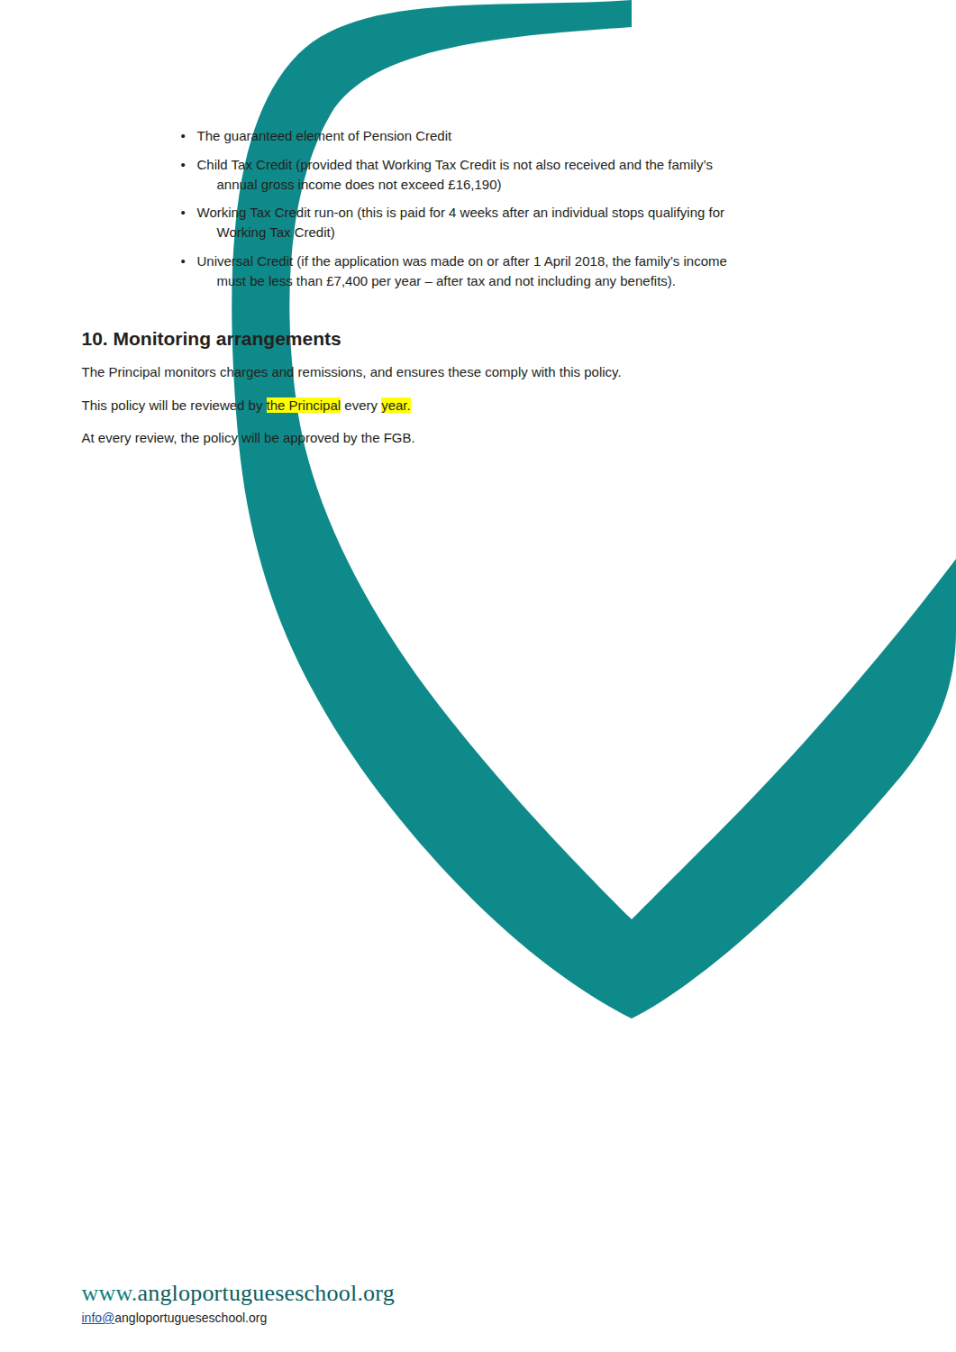The guaranteed element of Pension Credit
Child Tax Credit (provided that Working Tax Credit is not also received and the family’sannual gross income does not exceed £16,190)
Working Tax Credit run-on (this is paid for 4 weeks after an individual stops qualifying forWorking Tax Credit)
Universal Credit (if the application was made on or after 1 April 2018, the family’s incomemust be less than £7,400 per year – after tax and not including any benefits).
10. Monitoring arrangements
The Principal monitors charges and remissions, and ensures these comply with this policy.
This policy will be reviewed by the Principal every year.
At every review, the policy will be approved by the FGB.
www.angloportugueseschool.org
info@angloportugueseschool.org